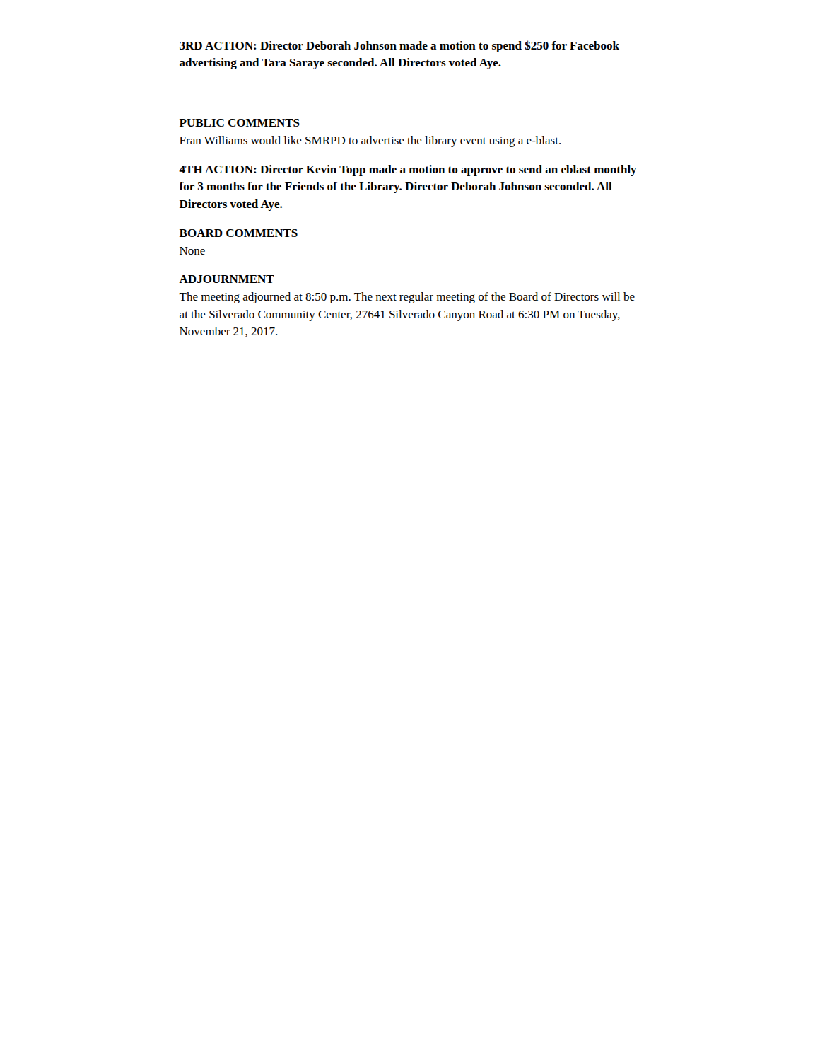3RD ACTION: Director Deborah Johnson made a motion to spend $250 for Facebook advertising and Tara Saraye seconded. All Directors voted Aye.
PUBLIC COMMENTS
Fran Williams would like SMRPD to advertise the library event using a e-blast.
4TH ACTION: Director Kevin Topp made a motion to approve to send an eblast monthly for 3 months for the Friends of the Library. Director Deborah Johnson seconded. All Directors voted Aye.
BOARD COMMENTS
None
ADJOURNMENT
The meeting adjourned at 8:50 p.m. The next regular meeting of the Board of Directors will be at the Silverado Community Center, 27641 Silverado Canyon Road at 6:30 PM on Tuesday, November 21, 2017.